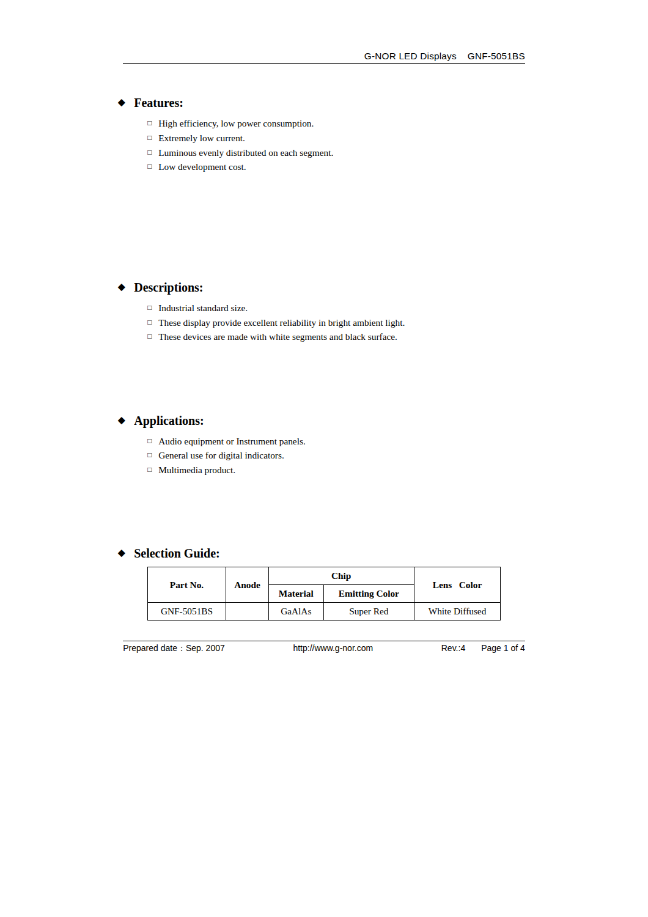G-NOR LED Displays GNF-5051BS
Features:
High efficiency, low power consumption.
Extremely low current.
Luminous evenly distributed on each segment.
Low development cost.
Descriptions:
Industrial standard size.
These display provide excellent reliability in bright ambient light.
These devices are made with white segments and black surface.
Applications:
Audio equipment or Instrument panels.
General use for digital indicators.
Multimedia product.
Selection Guide:
| Part No. | Anode | Chip | Lens Color |
| --- | --- | --- | --- |
| Material | Emitting Color |
| GNF-5051BS | | GaAlAs | Super Red | White Diffused |
Prepared date：Sep. 2007
http://www.g-nor.com
Rev.:4 Page 1 of 4